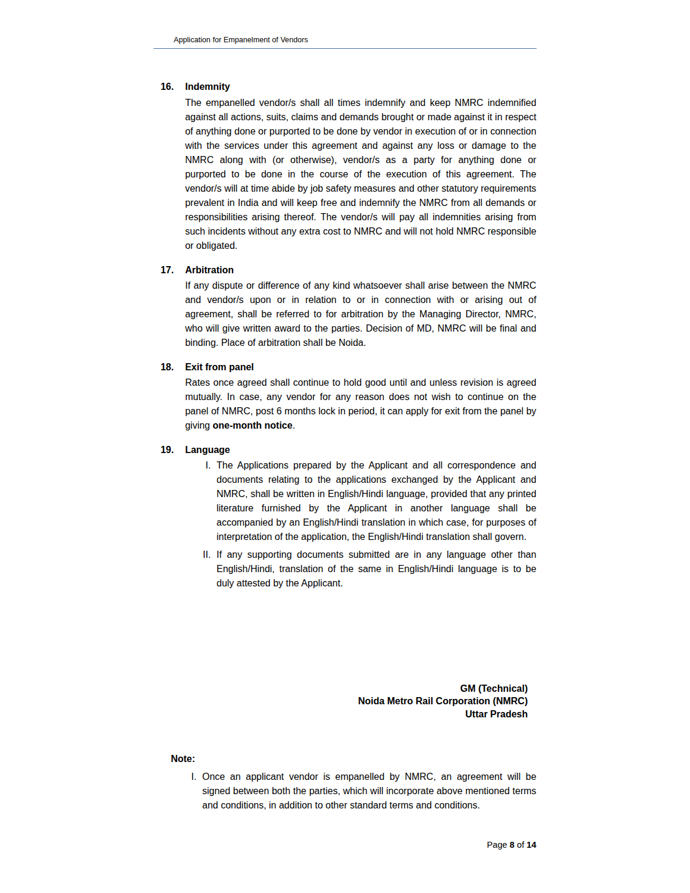Application for Empanelment of Vendors
Indemnity
The empanelled vendor/s shall all times indemnify and keep NMRC indemnified against all actions, suits, claims and demands brought or made against it in respect of anything done or purported to be done by vendor in execution of or in connection with the services under this agreement and against any loss or damage to the NMRC along with (or otherwise), vendor/s as a party for anything done or purported to be done in the course of the execution of this agreement. The vendor/s will at time abide by job safety measures and other statutory requirements prevalent in India and will keep free and indemnify the NMRC from all demands or responsibilities arising thereof. The vendor/s will pay all indemnities arising from such incidents without any extra cost to NMRC and will not hold NMRC responsible or obligated.
Arbitration
If any dispute or difference of any kind whatsoever shall arise between the NMRC and vendor/s upon or in relation to or in connection with or arising out of agreement, shall be referred to for arbitration by the Managing Director, NMRC, who will give written award to the parties. Decision of MD, NMRC will be final and binding. Place of arbitration shall be Noida.
Exit from panel
Rates once agreed shall continue to hold good until and unless revision is agreed mutually. In case, any vendor for any reason does not wish to continue on the panel of NMRC, post 6 months lock in period, it can apply for exit from the panel by giving one-month notice.
Language
The Applications prepared by the Applicant and all correspondence and documents relating to the applications exchanged by the Applicant and NMRC, shall be written in English/Hindi language, provided that any printed literature furnished by the Applicant in another language shall be accompanied by an English/Hindi translation in which case, for purposes of interpretation of the application, the English/Hindi translation shall govern.
If any supporting documents submitted are in any language other than English/Hindi, translation of the same in English/Hindi language is to be duly attested by the Applicant.
GM (Technical)
Noida Metro Rail Corporation (NMRC)
Uttar Pradesh
Note:
Once an applicant vendor is empanelled by NMRC, an agreement will be signed between both the parties, which will incorporate above mentioned terms and conditions, in addition to other standard terms and conditions.
Page 8 of 14